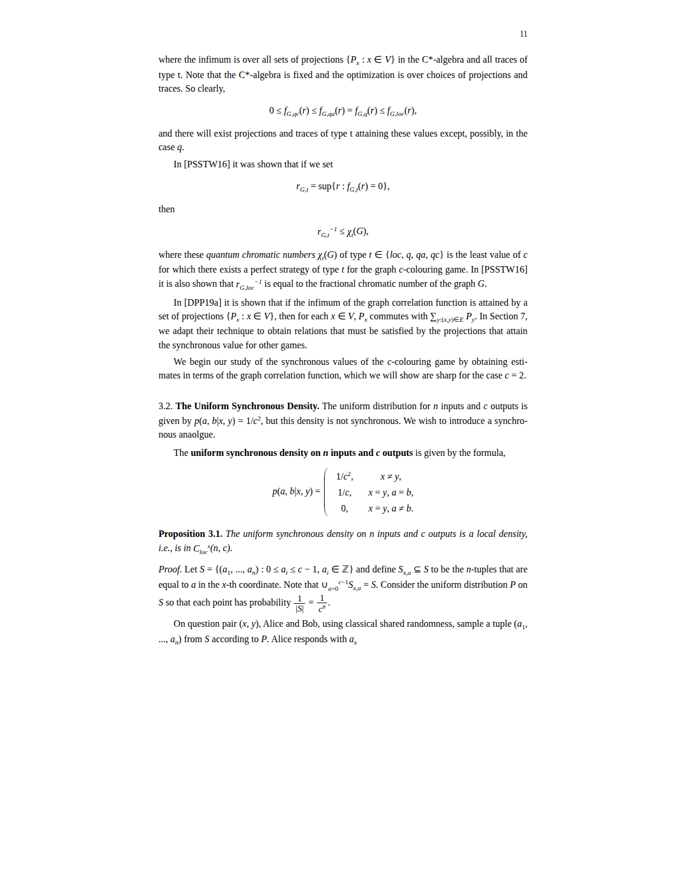11
where the infimum is over all sets of projections {Px : x ∈ V} in the C*-algebra and all traces of type t. Note that the C*-algebra is fixed and the optimization is over choices of projections and traces. So clearly,
0 ≤ fG,qc(r) ≤ fG,qa(r) = fG,q(r) ≤ fG,loc(r),
and there will exist projections and traces of type t attaining these values except, possibly, in the case q.
In [PSSTW16] it was shown that if we set
rG,t = sup{r : fG,t(r) = 0},
then
rG,t−1 ≤ χt(G),
where these quantum chromatic numbers χt(G) of type t ∈ {loc, q, qa, qc} is the least value of c for which there exists a perfect strategy of type t for the graph c-colouring game. In [PSSTW16] it is also shown that rG,loc−1 is equal to the fractional chromatic number of the graph G.
In [DPP19a] it is shown that if the infimum of the graph correlation function is attained by a set of projections {Px : x ∈ V}, then for each x ∈ V, Px commutes with ∑y:(x,y)∈E Py. In Section 7, we adapt their technique to obtain relations that must be satisfied by the projections that attain the synchronous value for other games.
We begin our study of the synchronous values of the c-colouring game by obtaining estimates in terms of the graph correlation function, which we will show are sharp for the case c = 2.
3.2. The Uniform Synchronous Density. The uniform distribution for n inputs and c outputs is given by p(a, b|x, y) = 1/c2, but this density is not synchronous. We wish to introduce a synchronous anaolgue.
The uniform synchronous density on n inputs and c outputs is given by the formula,
p(a, b|x, y) =
| 1/ c 2 , | x ≠ y , |
| 1/ c , | x = y , a = b , |
| 0, | x = y , a ≠ b . |
Proposition 3.1. The uniform synchronous density on n inputs and c outputs is a local density, i.e., is in Clocs(n, c).
Proof. Let S = {(a1, ..., an) : 0 ≤ ai ≤ c − 1, ai ∈ ℤ} and define Sx,a ⊆ S to be the n-tuples that are equal to a in the x-th coordinate. Note that ∪a=0c−1Sx,a = S. Consider the uniform distribution P on S so that each point has probability 1|S| = 1 cn.
On question pair (x, y), Alice and Bob, using classical shared randomness, sample a tuple (a1, ..., an) from S according to P. Alice responds with ax